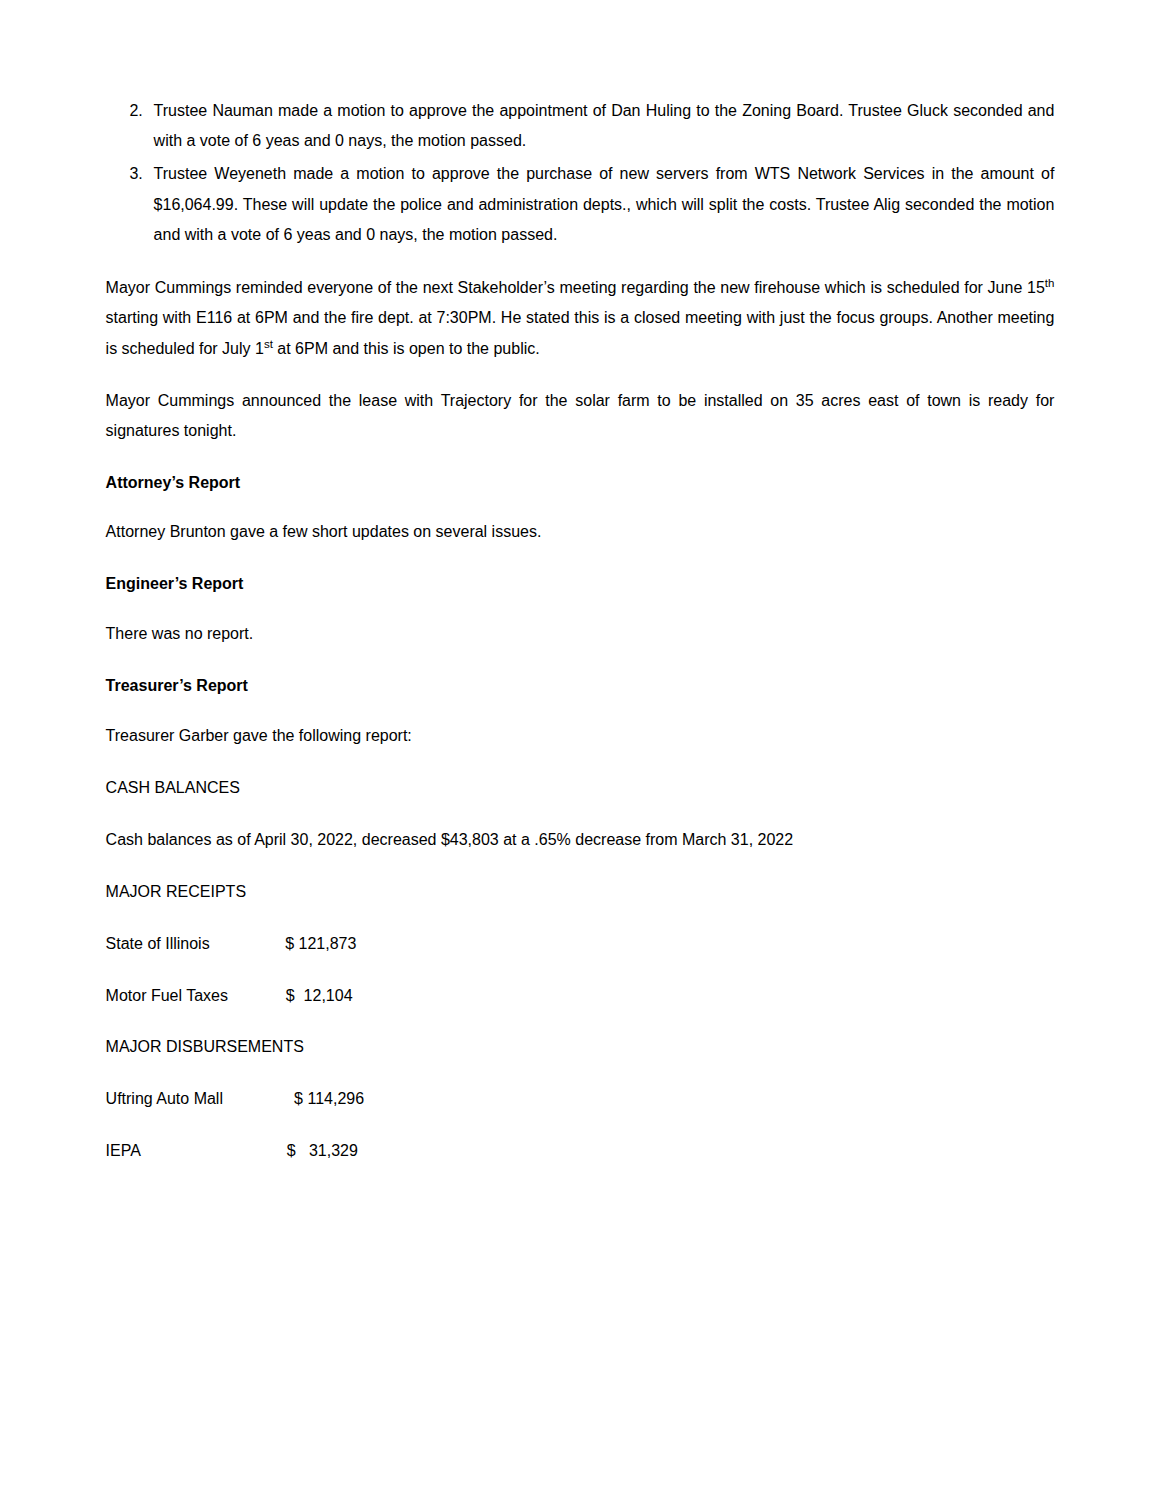Trustee Nauman made a motion to approve the appointment of Dan Huling to the Zoning Board. Trustee Gluck seconded and with a vote of 6 yeas and 0 nays, the motion passed.
Trustee Weyeneth made a motion to approve the purchase of new servers from WTS Network Services in the amount of $16,064.99. These will update the police and administration depts., which will split the costs. Trustee Alig seconded the motion and with a vote of 6 yeas and 0 nays, the motion passed.
Mayor Cummings reminded everyone of the next Stakeholder’s meeting regarding the new firehouse which is scheduled for June 15th starting with E116 at 6PM and the fire dept. at 7:30PM. He stated this is a closed meeting with just the focus groups. Another meeting is scheduled for July 1st at 6PM and this is open to the public.
Mayor Cummings announced the lease with Trajectory for the solar farm to be installed on 35 acres east of town is ready for signatures tonight.
Attorney’s Report
Attorney Brunton gave a few short updates on several issues.
Engineer’s Report
There was no report.
Treasurer’s Report
Treasurer Garber gave the following report:
CASH BALANCES
Cash balances as of April 30, 2022, decreased $43,803 at a .65% decrease from March 31, 2022
MAJOR RECEIPTS
State of Illinois $ 121,873
Motor Fuel Taxes $ 12,104
MAJOR DISBURSEMENTS
Uftring Auto Mall $ 114,296
IEPA $ 31,329